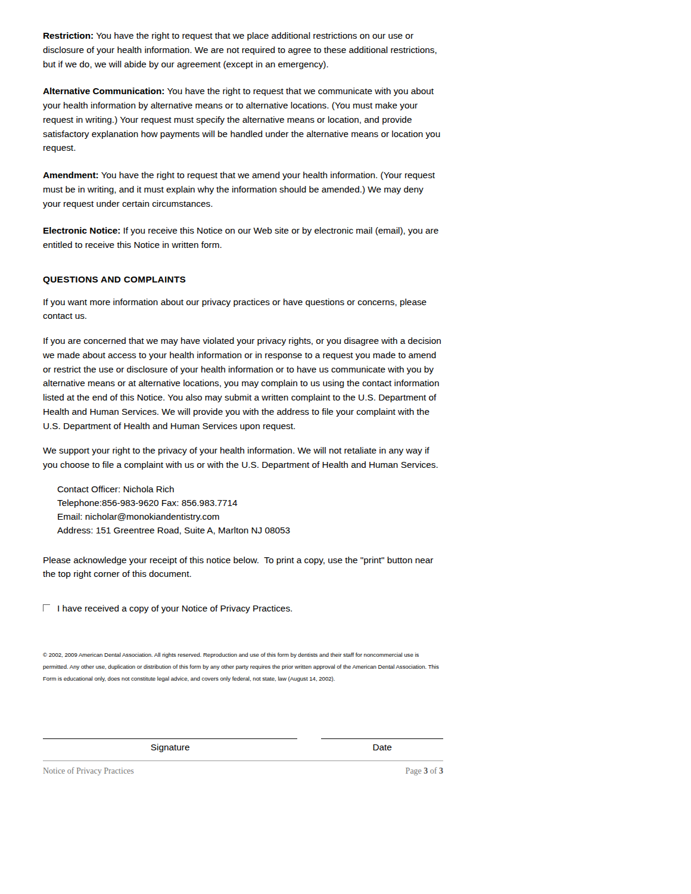Restriction: You have the right to request that we place additional restrictions on our use or disclosure of your health information. We are not required to agree to these additional restrictions, but if we do, we will abide by our agreement (except in an emergency).
Alternative Communication: You have the right to request that we communicate with you about your health information by alternative means or to alternative locations. (You must make your request in writing.) Your request must specify the alternative means or location, and provide satisfactory explanation how payments will be handled under the alternative means or location you request.
Amendment: You have the right to request that we amend your health information. (Your request must be in writing, and it must explain why the information should be amended.) We may deny your request under certain circumstances.
Electronic Notice: If you receive this Notice on our Web site or by electronic mail (email), you are entitled to receive this Notice in written form.
QUESTIONS AND COMPLAINTS
If you want more information about our privacy practices or have questions or concerns, please contact us.
If you are concerned that we may have violated your privacy rights, or you disagree with a decision we made about access to your health information or in response to a request you made to amend or restrict the use or disclosure of your health information or to have us communicate with you by alternative means or at alternative locations, you may complain to us using the contact information listed at the end of this Notice. You also may submit a written complaint to the U.S. Department of Health and Human Services. We will provide you with the address to file your complaint with the U.S. Department of Health and Human Services upon request.
We support your right to the privacy of your health information. We will not retaliate in any way if you choose to file a complaint with us or with the U.S. Department of Health and Human Services.
Contact Officer: Nichola Rich
Telephone:856-983-9620 Fax: 856.983.7714
Email: nicholar@monokiandentistry.com
Address: 151 Greentree Road, Suite A, Marlton NJ 08053
Please acknowledge your receipt of this notice below. To print a copy, use the "print" button near the top right corner of this document.
I have received a copy of your Notice of Privacy Practices.
© 2002, 2009 American Dental Association. All rights reserved. Reproduction and use of this form by dentists and their staff for noncommercial use is permitted. Any other use, duplication or distribution of this form by any other party requires the prior written approval of the American Dental Association. This Form is educational only, does not constitute legal advice, and covers only federal, not state, law (August 14, 2002).
Signature
Date
Notice of Privacy Practices Page 3 of 3